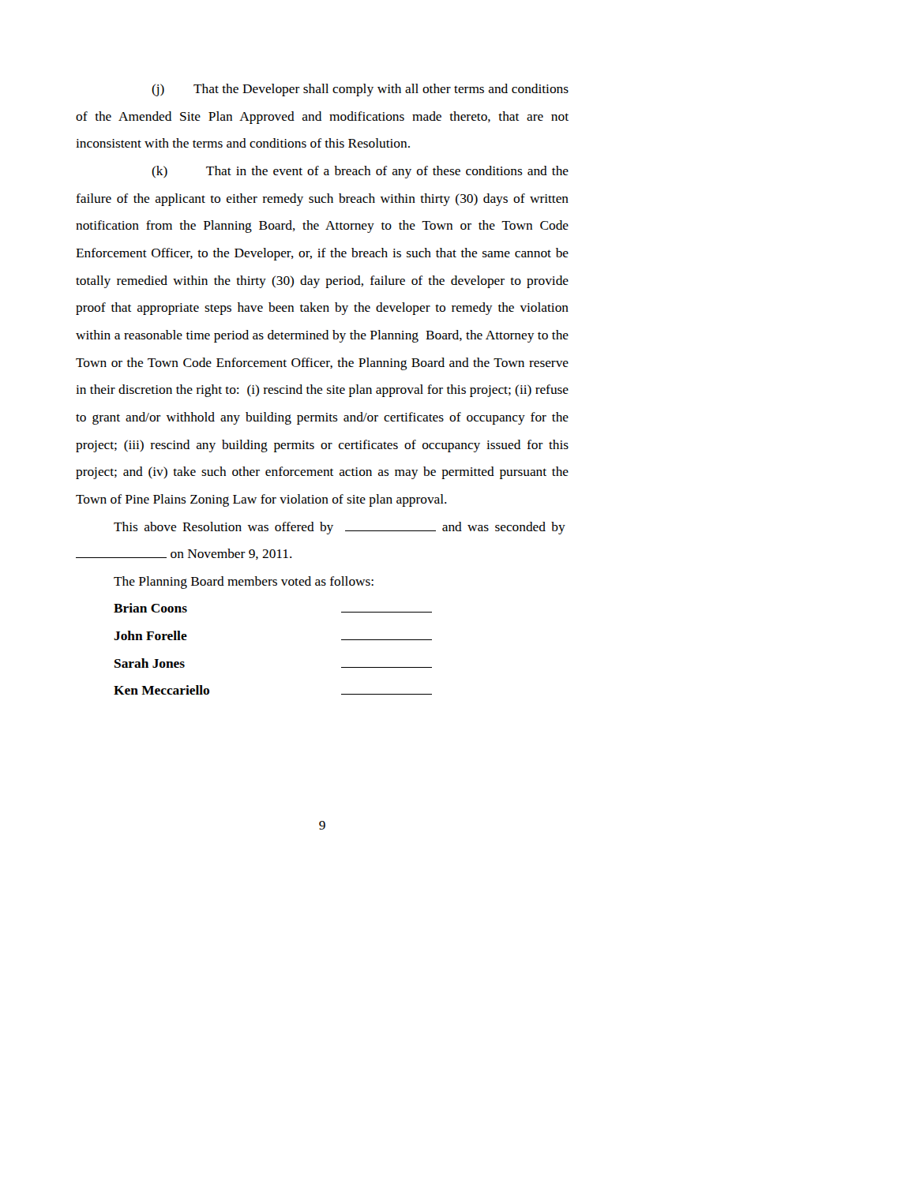(j) That the Developer shall comply with all other terms and conditions of the Amended Site Plan Approved and modifications made thereto, that are not inconsistent with the terms and conditions of this Resolution.
(k) That in the event of a breach of any of these conditions and the failure of the applicant to either remedy such breach within thirty (30) days of written notification from the Planning Board, the Attorney to the Town or the Town Code Enforcement Officer, to the Developer, or, if the breach is such that the same cannot be totally remedied within the thirty (30) day period, failure of the developer to provide proof that appropriate steps have been taken by the developer to remedy the violation within a reasonable time period as determined by the Planning Board, the Attorney to the Town or the Town Code Enforcement Officer, the Planning Board and the Town reserve in their discretion the right to: (i) rescind the site plan approval for this project; (ii) refuse to grant and/or withhold any building permits and/or certificates of occupancy for the project; (iii) rescind any building permits or certificates of occupancy issued for this project; and (iv) take such other enforcement action as may be permitted pursuant the Town of Pine Plains Zoning Law for violation of site plan approval.
This above Resolution was offered by and was seconded by on November 9, 2011.
The Planning Board members voted as follows:
Brian Coons
John Forelle
Sarah Jones
Ken Meccariello
9